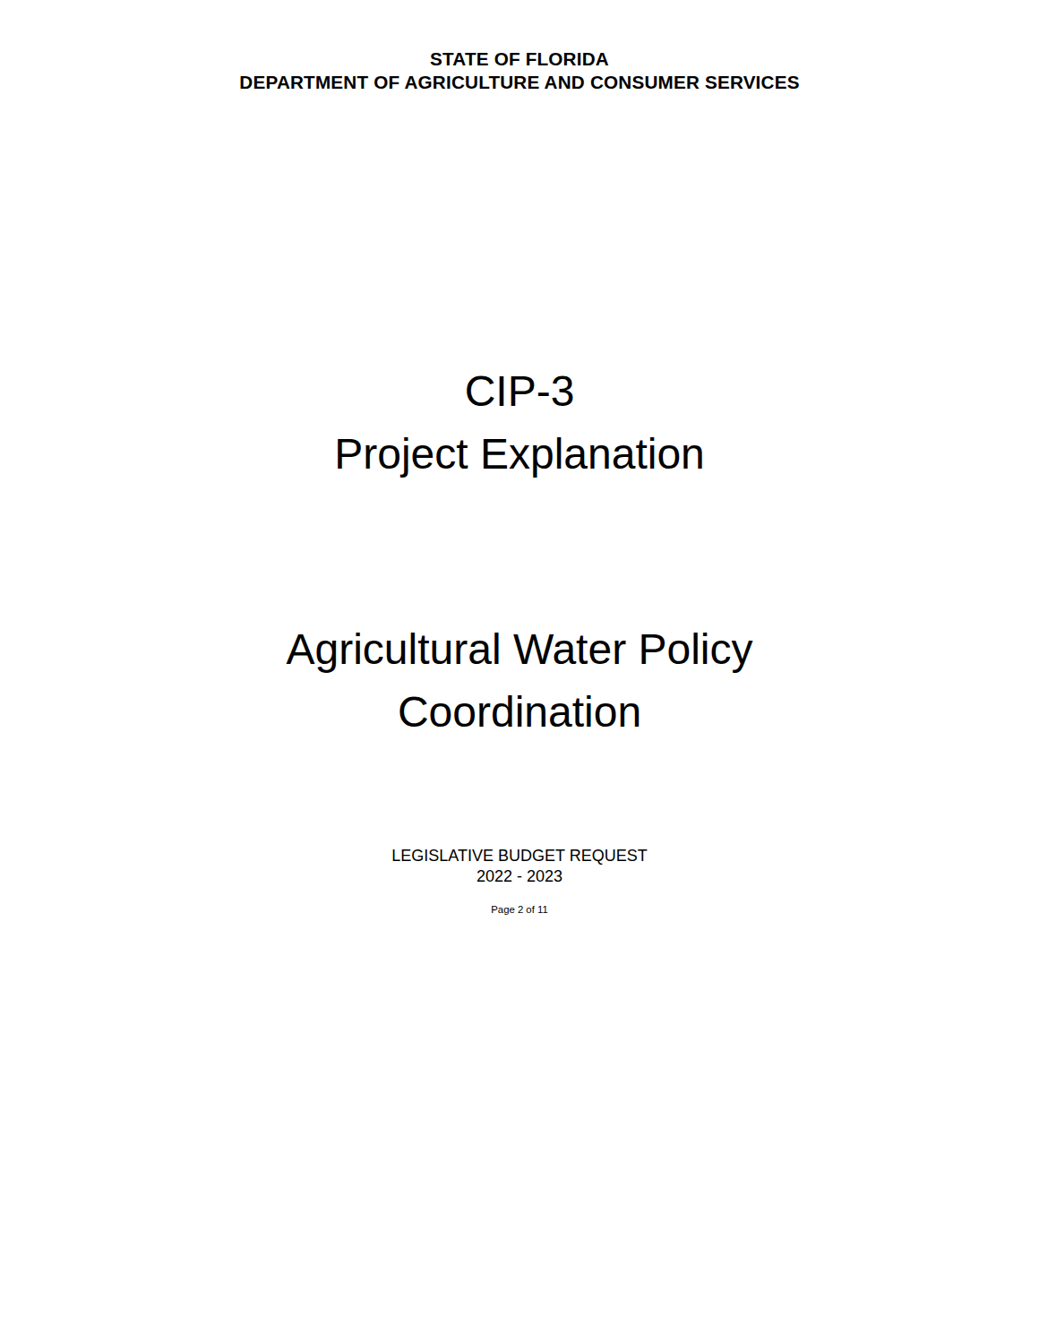STATE OF FLORIDA DEPARTMENT OF AGRICULTURE AND CONSUMER SERVICES
CIP-3 Project Explanation Agricultural Water Policy Coordination
LEGISLATIVE BUDGET REQUEST 2022 - 2023
Page 2 of 11